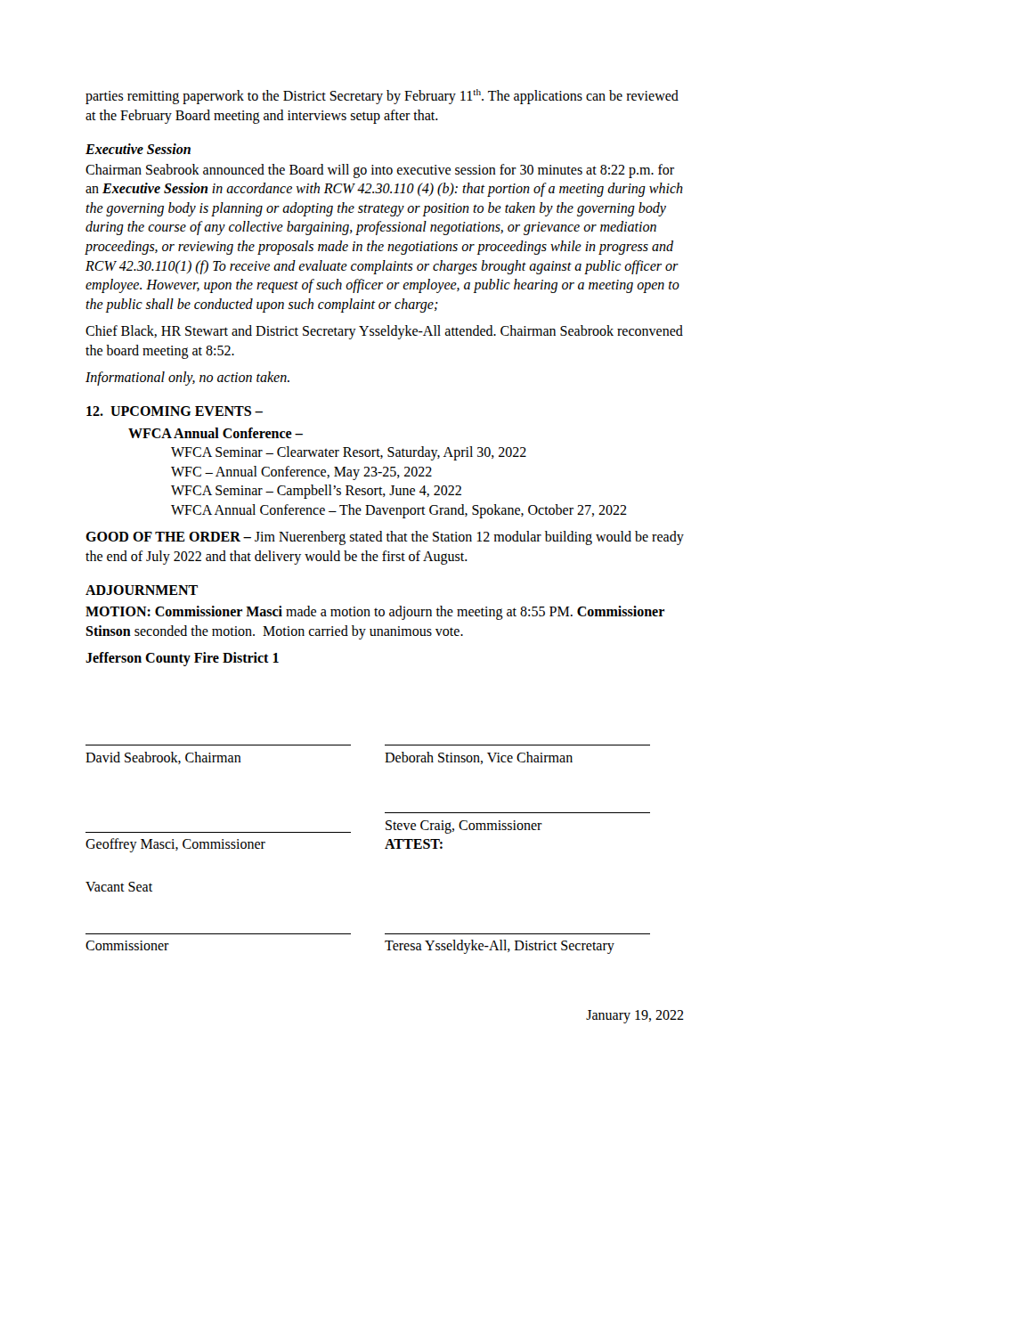parties remitting paperwork to the District Secretary by February 11th. The applications can be reviewed at the February Board meeting and interviews setup after that.
Executive Session
Chairman Seabrook announced the Board will go into executive session for 30 minutes at 8:22 p.m. for an Executive Session in accordance with RCW 42.30.110 (4) (b): that portion of a meeting during which the governing body is planning or adopting the strategy or position to be taken by the governing body during the course of any collective bargaining, professional negotiations, or grievance or mediation proceedings, or reviewing the proposals made in the negotiations or proceedings while in progress and RCW 42.30.110(1) (f) To receive and evaluate complaints or charges brought against a public officer or employee. However, upon the request of such officer or employee, a public hearing or a meeting open to the public shall be conducted upon such complaint or charge;
Chief Black, HR Stewart and District Secretary Ysseldyke-All attended. Chairman Seabrook reconvened the board meeting at 8:52.
Informational only, no action taken.
12. UPCOMING EVENTS –
WFCA Annual Conference –
WFCA Seminar – Clearwater Resort, Saturday, April 30, 2022
WFC – Annual Conference, May 23-25, 2022
WFCA Seminar – Campbell’s Resort, June 4, 2022
WFCA Annual Conference – The Davenport Grand, Spokane, October 27, 2022
GOOD OF THE ORDER – Jim Nuerenberg stated that the Station 12 modular building would be ready the end of July 2022 and that delivery would be the first of August.
ADJOURNMENT
MOTION: Commissioner Masci made a motion to adjourn the meeting at 8:55 PM. Commissioner Stinson seconded the motion. Motion carried by unanimous vote.
Jefferson County Fire District 1
| David Seabrook, Chairman | Deborah Stinson, Vice Chairman |
| Geoffrey Masci, Commissioner | Steve Craig, Commissioner ATTEST: |
Vacant Seat
| Commissioner | Teresa Ysseldyke-All, District Secretary |
January 19, 2022